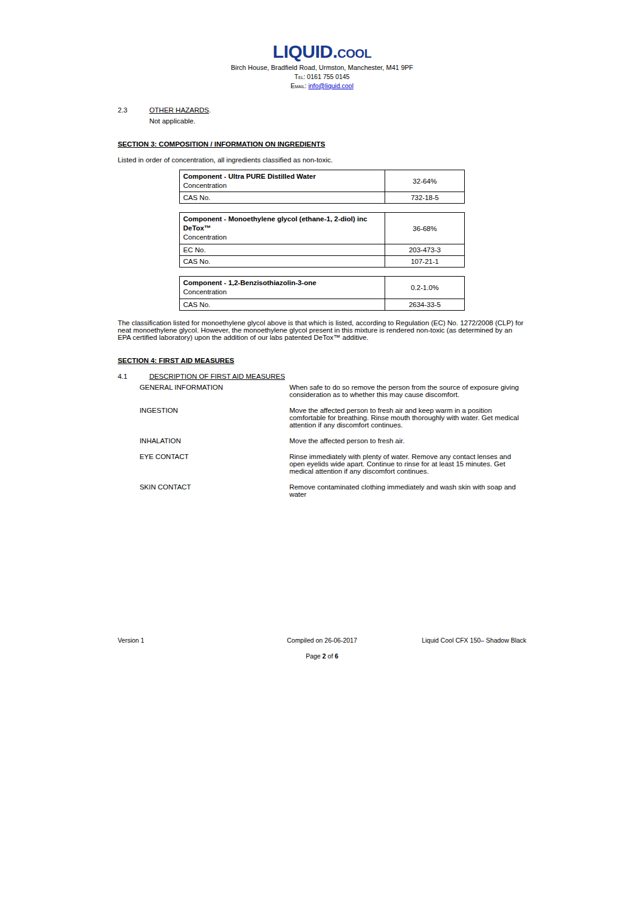LIQUID. COOL
Birch House, Bradfield Road, Urmston, Manchester, M41 9PF
Tel: 0161 755 0145
Email: info@liquid.cool
2.3 OTHER HAZARDS.
Not applicable.
SECTION 3: COMPOSITION / INFORMATION ON INGREDIENTS
Listed in order of concentration, all ingredients classified as non-toxic.
| Component - Ultra PURE Distilled Water Concentration | 32-64% |
| CAS No. | 732-18-5 |
| Component - Monoethylene glycol (ethane-1, 2-diol) inc DeTox™ Concentration | 36-68% |
| EC No. | 203-473-3 |
| CAS No. | 107-21-1 |
| Component - 1,2-Benzisothiazolin-3-one Concentration | 0.2-1.0% |
| CAS No. | 2634-33-5 |
The classification listed for monoethylene glycol above is that which is listed, according to Regulation (EC) No. 1272/2008 (CLP) for neat monoethylene glycol. However, the monoethylene glycol present in this mixture is rendered non-toxic (as determined by an EPA certified laboratory) upon the addition of our labs patented DeTox™ additive.
SECTION 4: FIRST AID MEASURES
4.1 DESCRIPTION OF FIRST AID MEASURES
| GENERAL INFORMATION | When safe to do so remove the person from the source of exposure giving consideration as to whether this may cause discomfort. |
| INGESTION | Move the affected person to fresh air and keep warm in a position comfortable for breathing. Rinse mouth thoroughly with water. Get medical attention if any discomfort continues. |
| INHALATION | Move the affected person to fresh air. |
| EYE CONTACT | Rinse immediately with plenty of water. Remove any contact lenses and open eyelids wide apart. Continue to rinse for at least 15 minutes. Get medical attention if any discomfort continues. |
| SKIN CONTACT | Remove contaminated clothing immediately and wash skin with soap and water |
Version 1
Compiled on 26-06-2017
Liquid Cool CFX 150– Shadow Black
Page 2 of 6